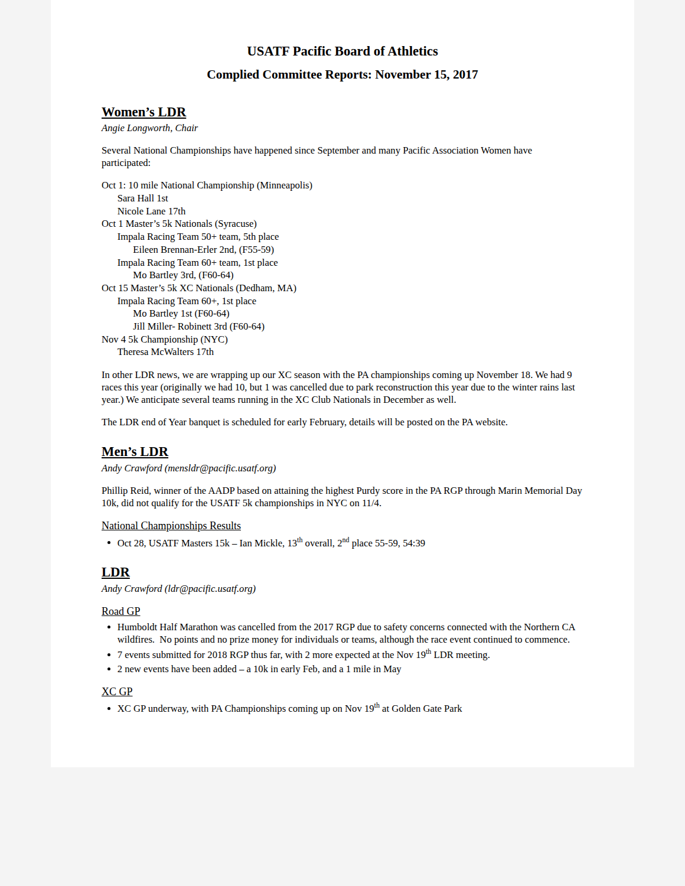USATF Pacific Board of Athletics
Complied Committee Reports: November 15, 2017
Women’s LDR
Angie Longworth, Chair
Several National Championships have happened since September and many Pacific Association Women have participated:
Oct 1: 10 mile National Championship (Minneapolis)
Sara Hall 1st
Nicole Lane 17th
Oct 1 Master’s 5k Nationals (Syracuse)
Impala Racing Team 50+ team, 5th place
Eileen Brennan-Erler 2nd, (F55-59)
Impala Racing Team 60+ team, 1st place
Mo Bartley 3rd, (F60-64)
Oct 15 Master’s 5k XC Nationals (Dedham, MA)
Impala Racing Team 60+, 1st place
Mo Bartley 1st (F60-64)
Jill Miller- Robinett 3rd (F60-64)
Nov 4 5k Championship (NYC)
Theresa McWalters 17th
In other LDR news, we are wrapping up our XC season with the PA championships coming up November 18. We had 9 races this year (originally we had 10, but 1 was cancelled due to park reconstruction this year due to the winter rains last year.) We anticipate several teams running in the XC Club Nationals in December as well.
The LDR end of Year banquet is scheduled for early February, details will be posted on the PA website.
Men’s LDR
Andy Crawford (mensldr@pacific.usatf.org)
Phillip Reid, winner of the AADP based on attaining the highest Purdy score in the PA RGP through Marin Memorial Day 10k, did not qualify for the USATF 5k championships in NYC on 11/4.
National Championships Results
Oct 28, USATF Masters 15k – Ian Mickle, 13th overall, 2nd place 55-59, 54:39
LDR
Andy Crawford (ldr@pacific.usatf.org)
Road GP
Humboldt Half Marathon was cancelled from the 2017 RGP due to safety concerns connected with the Northern CA wildfires. No points and no prize money for individuals or teams, although the race event continued to commence.
7 events submitted for 2018 RGP thus far, with 2 more expected at the Nov 19th LDR meeting.
2 new events have been added – a 10k in early Feb, and a 1 mile in May
XC GP
XC GP underway, with PA Championships coming up on Nov 19th at Golden Gate Park